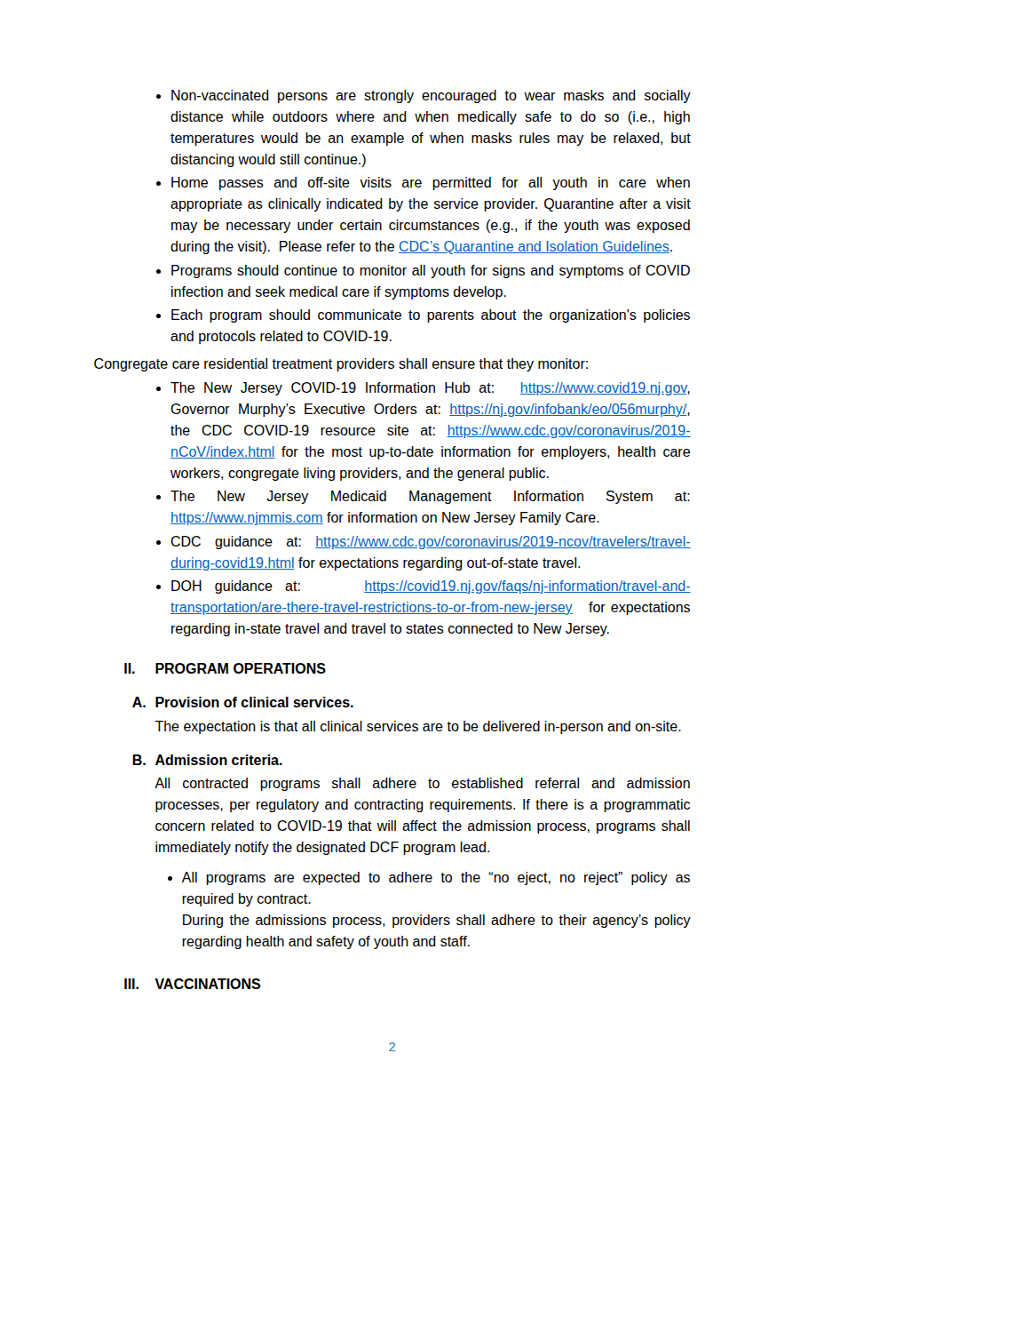Non-vaccinated persons are strongly encouraged to wear masks and socially distance while outdoors where and when medically safe to do so (i.e., high temperatures would be an example of when masks rules may be relaxed, but distancing would still continue.)
Home passes and off-site visits are permitted for all youth in care when appropriate as clinically indicated by the service provider. Quarantine after a visit may be necessary under certain circumstances (e.g., if the youth was exposed during the visit). Please refer to the CDC’s Quarantine and Isolation Guidelines.
Programs should continue to monitor all youth for signs and symptoms of COVID infection and seek medical care if symptoms develop.
Each program should communicate to parents about the organization's policies and protocols related to COVID-19.
Congregate care residential treatment providers shall ensure that they monitor:
The New Jersey COVID-19 Information Hub at: https://www.covid19.nj.gov, Governor Murphy’s Executive Orders at: https://nj.gov/infobank/eo/056murphy/, the CDC COVID-19 resource site at: https://www.cdc.gov/coronavirus/2019-nCoV/index.html for the most up-to-date information for employers, health care workers, congregate living providers, and the general public.
The New Jersey Medicaid Management Information System at: https://www.njmmis.com for information on New Jersey Family Care.
CDC guidance at: https://www.cdc.gov/coronavirus/2019-ncov/travelers/travel-during-covid19.html for expectations regarding out-of-state travel.
DOH guidance at: https://covid19.nj.gov/faqs/nj-information/travel-and-transportation/are-there-travel-restrictions-to-or-from-new-jersey for expectations regarding in-state travel and travel to states connected to New Jersey.
II. PROGRAM OPERATIONS
A. Provision of clinical services.
The expectation is that all clinical services are to be delivered in-person and on-site.
B. Admission criteria.
All contracted programs shall adhere to established referral and admission processes, per regulatory and contracting requirements. If there is a programmatic concern related to COVID-19 that will affect the admission process, programs shall immediately notify the designated DCF program lead.
All programs are expected to adhere to the “no eject, no reject” policy as required by contract.
During the admissions process, providers shall adhere to their agency’s policy regarding health and safety of youth and staff.
III. VACCINATIONS
2